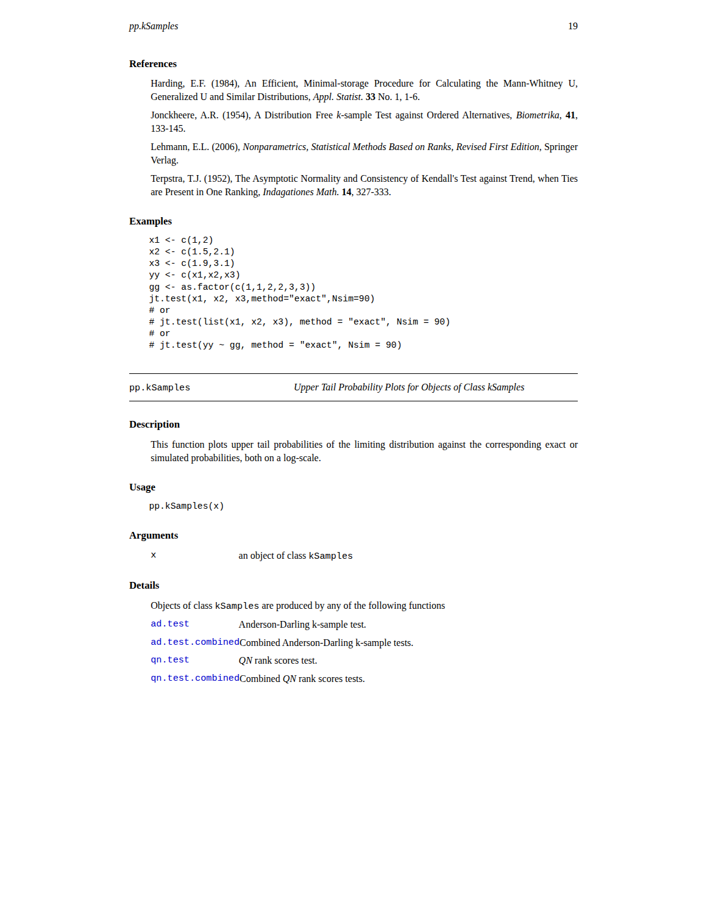pp.kSamples 19
References
Harding, E.F. (1984), An Efficient, Minimal-storage Procedure for Calculating the Mann-Whitney U, Generalized U and Similar Distributions, Appl. Statist. 33 No. 1, 1-6.
Jonckheere, A.R. (1954), A Distribution Free k-sample Test against Ordered Alternatives, Biometrika, 41, 133-145.
Lehmann, E.L. (2006), Nonparametrics, Statistical Methods Based on Ranks, Revised First Edition, Springer Verlag.
Terpstra, T.J. (1952), The Asymptotic Normality and Consistency of Kendall's Test against Trend, when Ties are Present in One Ranking, Indagationes Math. 14, 327-333.
Examples
x1 <- c(1,2)
x2 <- c(1.5,2.1)
x3 <- c(1.9,3.1)
yy <- c(x1,x2,x3)
gg <- as.factor(c(1,1,2,2,3,3))
jt.test(x1, x2, x3,method="exact",Nsim=90)
# or
# jt.test(list(x1, x2, x3), method = "exact", Nsim = 90)
# or
# jt.test(yy ~ gg, method = "exact", Nsim = 90)
pp.kSamples Upper Tail Probability Plots for Objects of Class kSamples
Description
This function plots upper tail probabilities of the limiting distribution against the corresponding exact or simulated probabilities, both on a log-scale.
Usage
pp.kSamples(x)
Arguments
x an object of class kSamples
Details
Objects of class kSamples are produced by any of the following functions
ad.test Anderson-Darling k-sample test.
ad.test.combined Combined Anderson-Darling k-sample tests.
qn.test QN rank scores test.
qn.test.combined Combined QN rank scores tests.